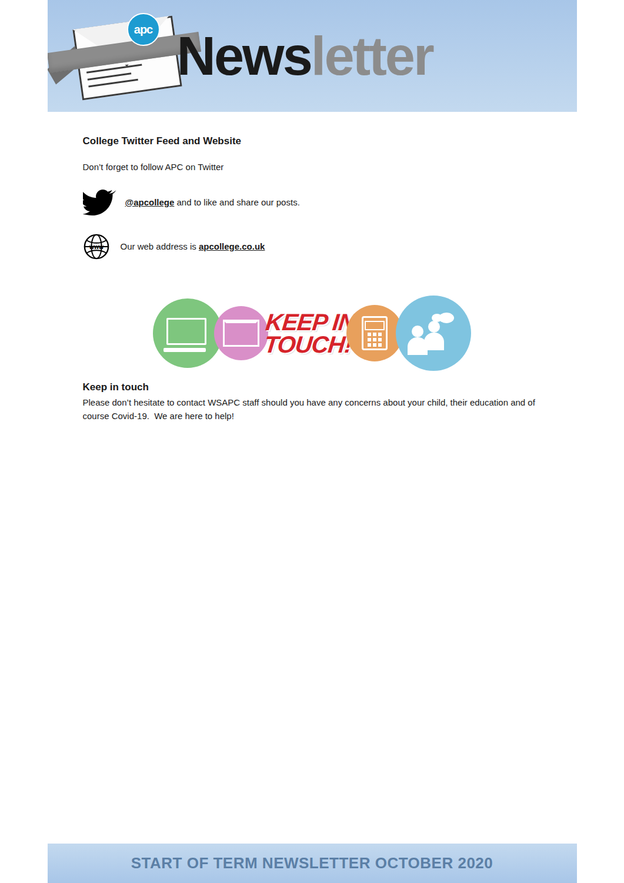apc
News letter
College Twitter Feed and Website
Don’t forget to follow APC on Twitter
@apcollege and to like and share our posts.
www
Our web address is apcollege.co.uk
KEEP IN
TOUCH!
Keep in touch
Please don’t hesitate to contact WSAPC staff should you have any concerns about your child, their education and of course Covid-19. We are here to help!
START OF TERM NEWSLETTER OCTOBER 2020